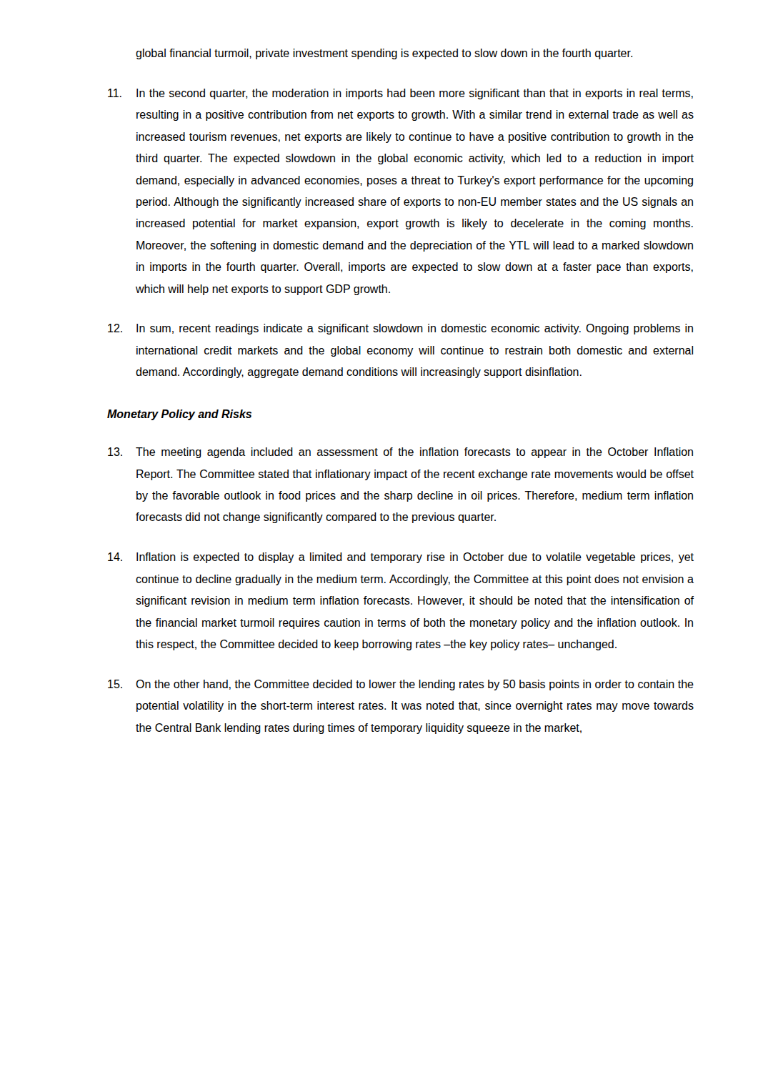global financial turmoil, private investment spending is expected to slow down in the fourth quarter.
In the second quarter, the moderation in imports had been more significant than that in exports in real terms, resulting in a positive contribution from net exports to growth. With a similar trend in external trade as well as increased tourism revenues, net exports are likely to continue to have a positive contribution to growth in the third quarter. The expected slowdown in the global economic activity, which led to a reduction in import demand, especially in advanced economies, poses a threat to Turkey's export performance for the upcoming period. Although the significantly increased share of exports to non-EU member states and the US signals an increased potential for market expansion, export growth is likely to decelerate in the coming months. Moreover, the softening in domestic demand and the depreciation of the YTL will lead to a marked slowdown in imports in the fourth quarter. Overall, imports are expected to slow down at a faster pace than exports, which will help net exports to support GDP growth.
In sum, recent readings indicate a significant slowdown in domestic economic activity. Ongoing problems in international credit markets and the global economy will continue to restrain both domestic and external demand. Accordingly, aggregate demand conditions will increasingly support disinflation.
Monetary Policy and Risks
The meeting agenda included an assessment of the inflation forecasts to appear in the October Inflation Report. The Committee stated that inflationary impact of the recent exchange rate movements would be offset by the favorable outlook in food prices and the sharp decline in oil prices. Therefore, medium term inflation forecasts did not change significantly compared to the previous quarter.
Inflation is expected to display a limited and temporary rise in October due to volatile vegetable prices, yet continue to decline gradually in the medium term. Accordingly, the Committee at this point does not envision a significant revision in medium term inflation forecasts. However, it should be noted that the intensification of the financial market turmoil requires caution in terms of both the monetary policy and the inflation outlook. In this respect, the Committee decided to keep borrowing rates –the key policy rates– unchanged.
On the other hand, the Committee decided to lower the lending rates by 50 basis points in order to contain the potential volatility in the short-term interest rates. It was noted that, since overnight rates may move towards the Central Bank lending rates during times of temporary liquidity squeeze in the market,